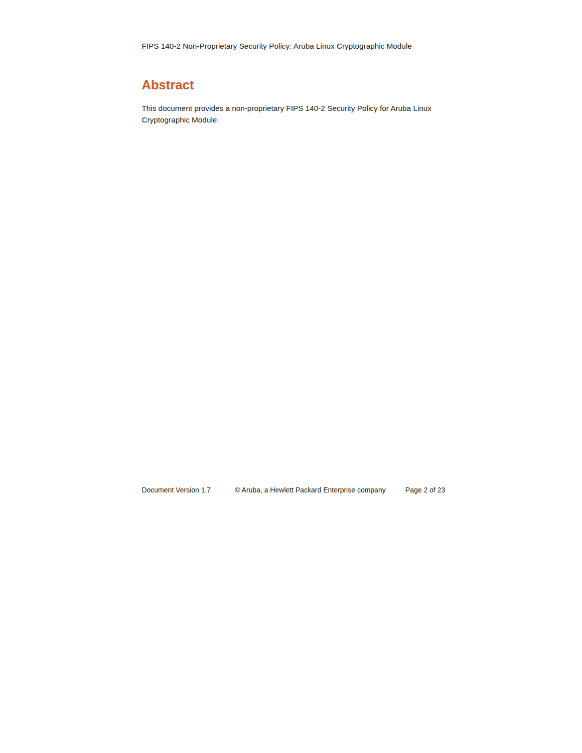FIPS 140-2 Non-Proprietary Security Policy: Aruba Linux Cryptographic Module
Abstract
This document provides a non-proprietary FIPS 140-2 Security Policy for Aruba Linux Cryptographic Module.
Document Version 1.7 © Aruba, a Hewlett Packard Enterprise company Page 2 of 23